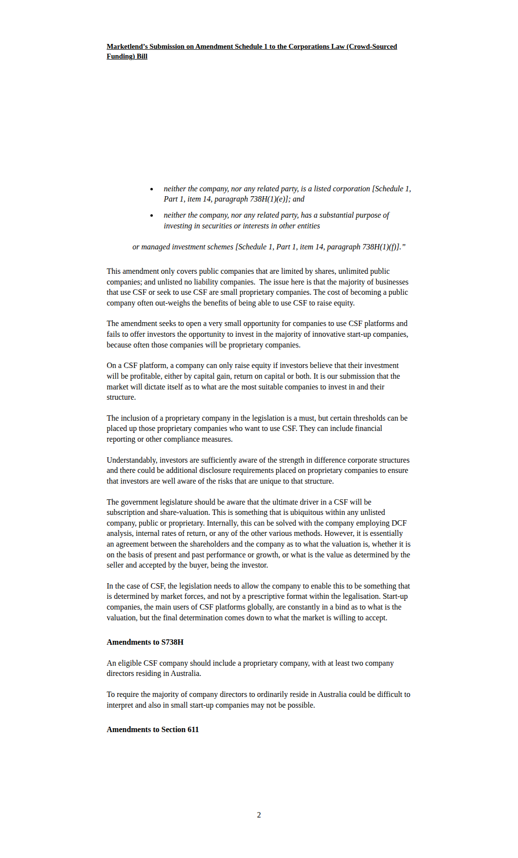Marketlend’s Submission on Amendment Schedule 1 to the Corporations Law (Crowd-Sourced Funding) Bill
neither the company, nor any related party, is a listed corporation [Schedule 1, Part 1, item 14, paragraph 738H(1)(e)]; and
neither the company, nor any related party, has a substantial purpose of investing in securities or interests in other entities
or managed investment schemes [Schedule 1, Part 1, item 14, paragraph 738H(1)(f)].”
This amendment only covers public companies that are limited by shares, unlimited public companies; and unlisted no liability companies. The issue here is that the majority of businesses that use CSF or seek to use CSF are small proprietary companies. The cost of becoming a public company often out-weighs the benefits of being able to use CSF to raise equity.
The amendment seeks to open a very small opportunity for companies to use CSF platforms and fails to offer investors the opportunity to invest in the majority of innovative start-up companies, because often those companies will be proprietary companies.
On a CSF platform, a company can only raise equity if investors believe that their investment will be profitable, either by capital gain, return on capital or both. It is our submission that the market will dictate itself as to what are the most suitable companies to invest in and their structure.
The inclusion of a proprietary company in the legislation is a must, but certain thresholds can be placed up those proprietary companies who want to use CSF. They can include financial reporting or other compliance measures.
Understandably, investors are sufficiently aware of the strength in difference corporate structures and there could be additional disclosure requirements placed on proprietary companies to ensure that investors are well aware of the risks that are unique to that structure.
The government legislature should be aware that the ultimate driver in a CSF will be subscription and share-valuation. This is something that is ubiquitous within any unlisted company, public or proprietary. Internally, this can be solved with the company employing DCF analysis, internal rates of return, or any of the other various methods. However, it is essentially an agreement between the shareholders and the company as to what the valuation is, whether it is on the basis of present and past performance or growth, or what is the value as determined by the seller and accepted by the buyer, being the investor.
In the case of CSF, the legislation needs to allow the company to enable this to be something that is determined by market forces, and not by a prescriptive format within the legalisation. Start-up companies, the main users of CSF platforms globally, are constantly in a bind as to what is the valuation, but the final determination comes down to what the market is willing to accept.
Amendments to S738H
An eligible CSF company should include a proprietary company, with at least two company directors residing in Australia.
To require the majority of company directors to ordinarily reside in Australia could be difficult to interpret and also in small start-up companies may not be possible.
Amendments to Section 611
2